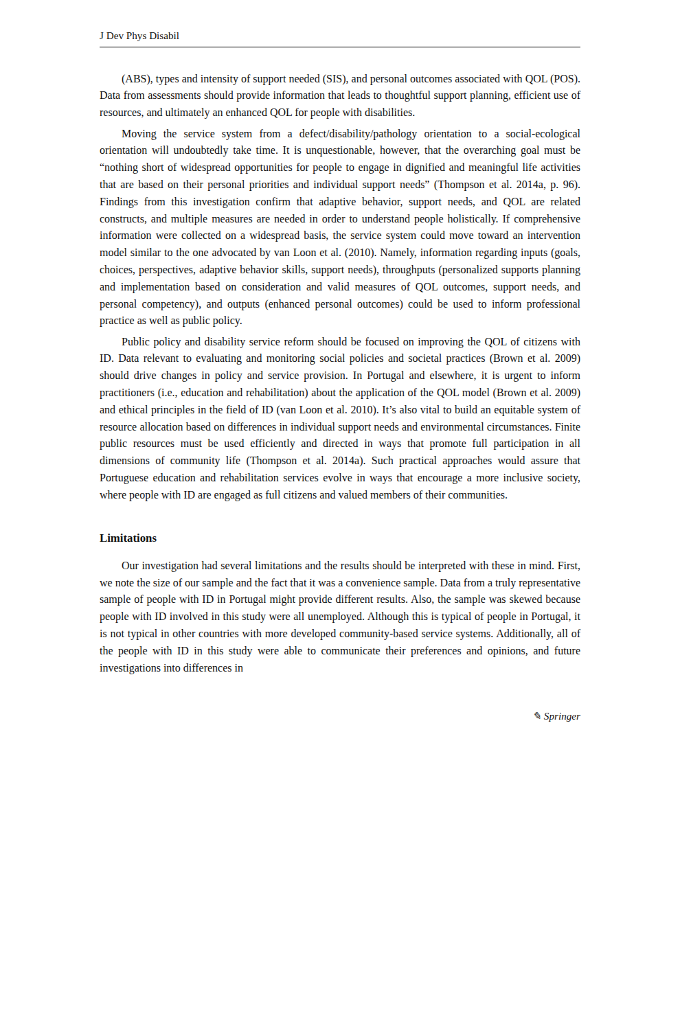J Dev Phys Disabil
(ABS), types and intensity of support needed (SIS), and personal outcomes associated with QOL (POS). Data from assessments should provide information that leads to thoughtful support planning, efficient use of resources, and ultimately an enhanced QOL for people with disabilities.
Moving the service system from a defect/disability/pathology orientation to a social-ecological orientation will undoubtedly take time. It is unquestionable, however, that the overarching goal must be “nothing short of widespread opportunities for people to engage in dignified and meaningful life activities that are based on their personal priorities and individual support needs” (Thompson et al. 2014a, p. 96). Findings from this investigation confirm that adaptive behavior, support needs, and QOL are related constructs, and multiple measures are needed in order to understand people holistically. If comprehensive information were collected on a widespread basis, the service system could move toward an intervention model similar to the one advocated by van Loon et al. (2010). Namely, information regarding inputs (goals, choices, perspectives, adaptive behavior skills, support needs), throughputs (personalized supports planning and implementation based on consideration and valid measures of QOL outcomes, support needs, and personal competency), and outputs (enhanced personal outcomes) could be used to inform professional practice as well as public policy.
Public policy and disability service reform should be focused on improving the QOL of citizens with ID. Data relevant to evaluating and monitoring social policies and societal practices (Brown et al. 2009) should drive changes in policy and service provision. In Portugal and elsewhere, it is urgent to inform practitioners (i.e., education and rehabilitation) about the application of the QOL model (Brown et al. 2009) and ethical principles in the field of ID (van Loon et al. 2010). It’s also vital to build an equitable system of resource allocation based on differences in individual support needs and environmental circumstances. Finite public resources must be used efficiently and directed in ways that promote full participation in all dimensions of community life (Thompson et al. 2014a). Such practical approaches would assure that Portuguese education and rehabilitation services evolve in ways that encourage a more inclusive society, where people with ID are engaged as full citizens and valued members of their communities.
Limitations
Our investigation had several limitations and the results should be interpreted with these in mind. First, we note the size of our sample and the fact that it was a convenience sample. Data from a truly representative sample of people with ID in Portugal might provide different results. Also, the sample was skewed because people with ID involved in this study were all unemployed. Although this is typical of people in Portugal, it is not typical in other countries with more developed community-based service systems. Additionally, all of the people with ID in this study were able to communicate their preferences and opinions, and future investigations into differences in
✎ Springer